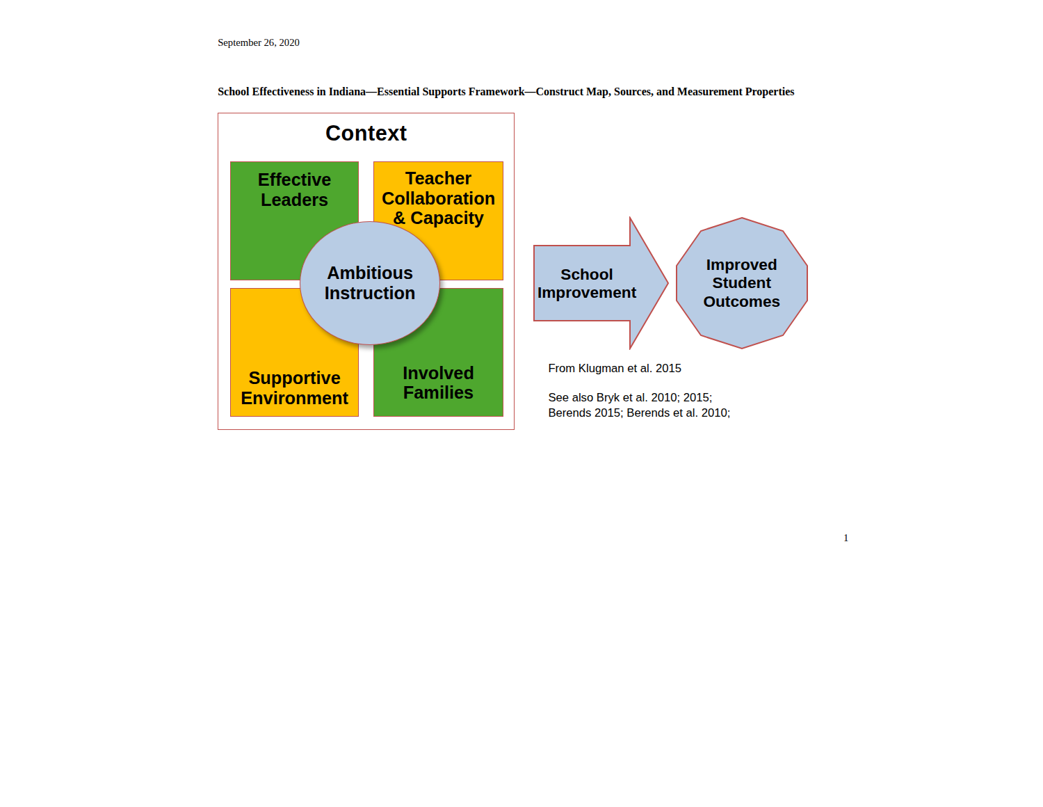September 26, 2020
School Effectiveness in Indiana—Essential Supports Framework—Construct Map, Sources, and Measurement Properties
Context
Effective
Leaders
Teacher
Collaboration
& Capacity
Supportive
Environment
Involved
Families
Ambitious
Instruction
School
Improvement
Improved
Student
Outcomes
From Klugman et al. 2015
See also Bryk et al. 2010; 2015;
Berends 2015; Berends et al. 2010;
1